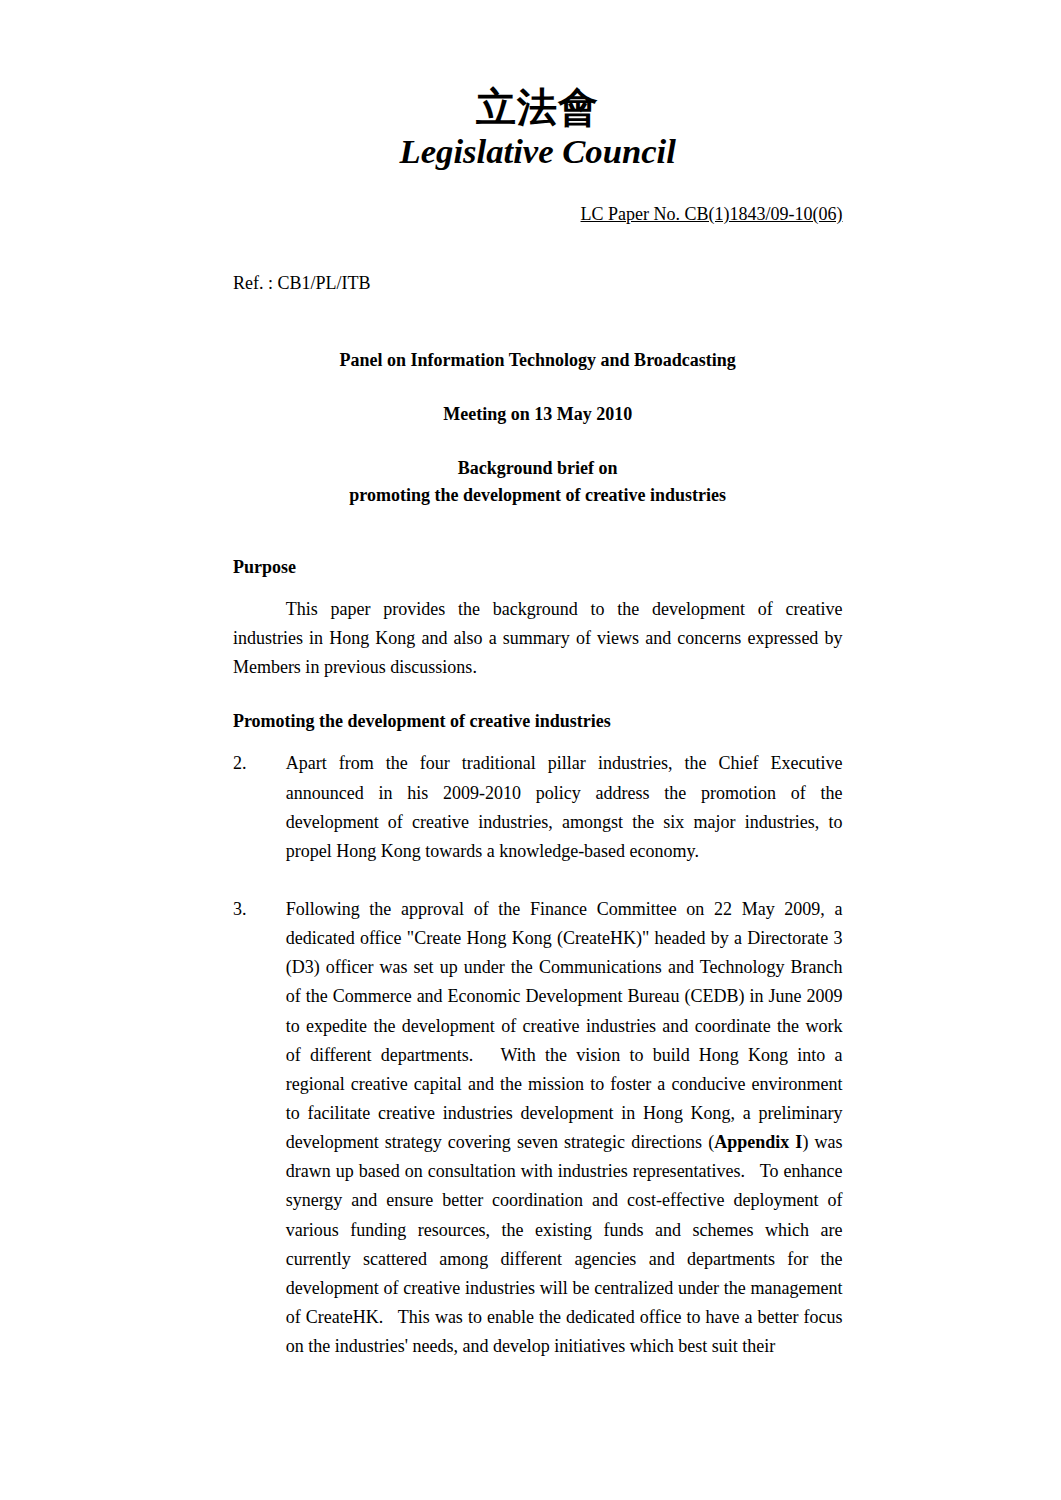立法會
Legislative Council
LC Paper No. CB(1)1843/09-10(06)
Ref. : CB1/PL/ITB
Panel on Information Technology and Broadcasting
Meeting on 13 May 2010
Background brief on
promoting the development of creative industries
Purpose
This paper provides the background to the development of creative industries in Hong Kong and also a summary of views and concerns expressed by Members in previous discussions.
Promoting the development of creative industries
2.
Apart from the four traditional pillar industries, the Chief Executive announced in his 2009-2010 policy address the promotion of the development of creative industries, amongst the six major industries, to propel Hong Kong towards a knowledge-based economy.
3.
Following the approval of the Finance Committee on 22 May 2009, a dedicated office "Create Hong Kong (CreateHK)" headed by a Directorate 3 (D3) officer was set up under the Communications and Technology Branch of the Commerce and Economic Development Bureau (CEDB) in June 2009 to expedite the development of creative industries and coordinate the work of different departments. With the vision to build Hong Kong into a regional creative capital and the mission to foster a conducive environment to facilitate creative industries development in Hong Kong, a preliminary development strategy covering seven strategic directions (Appendix I) was drawn up based on consultation with industries representatives. To enhance synergy and ensure better coordination and cost-effective deployment of various funding resources, the existing funds and schemes which are currently scattered among different agencies and departments for the development of creative industries will be centralized under the management of CreateHK. This was to enable the dedicated office to have a better focus on the industries' needs, and develop initiatives which best suit their